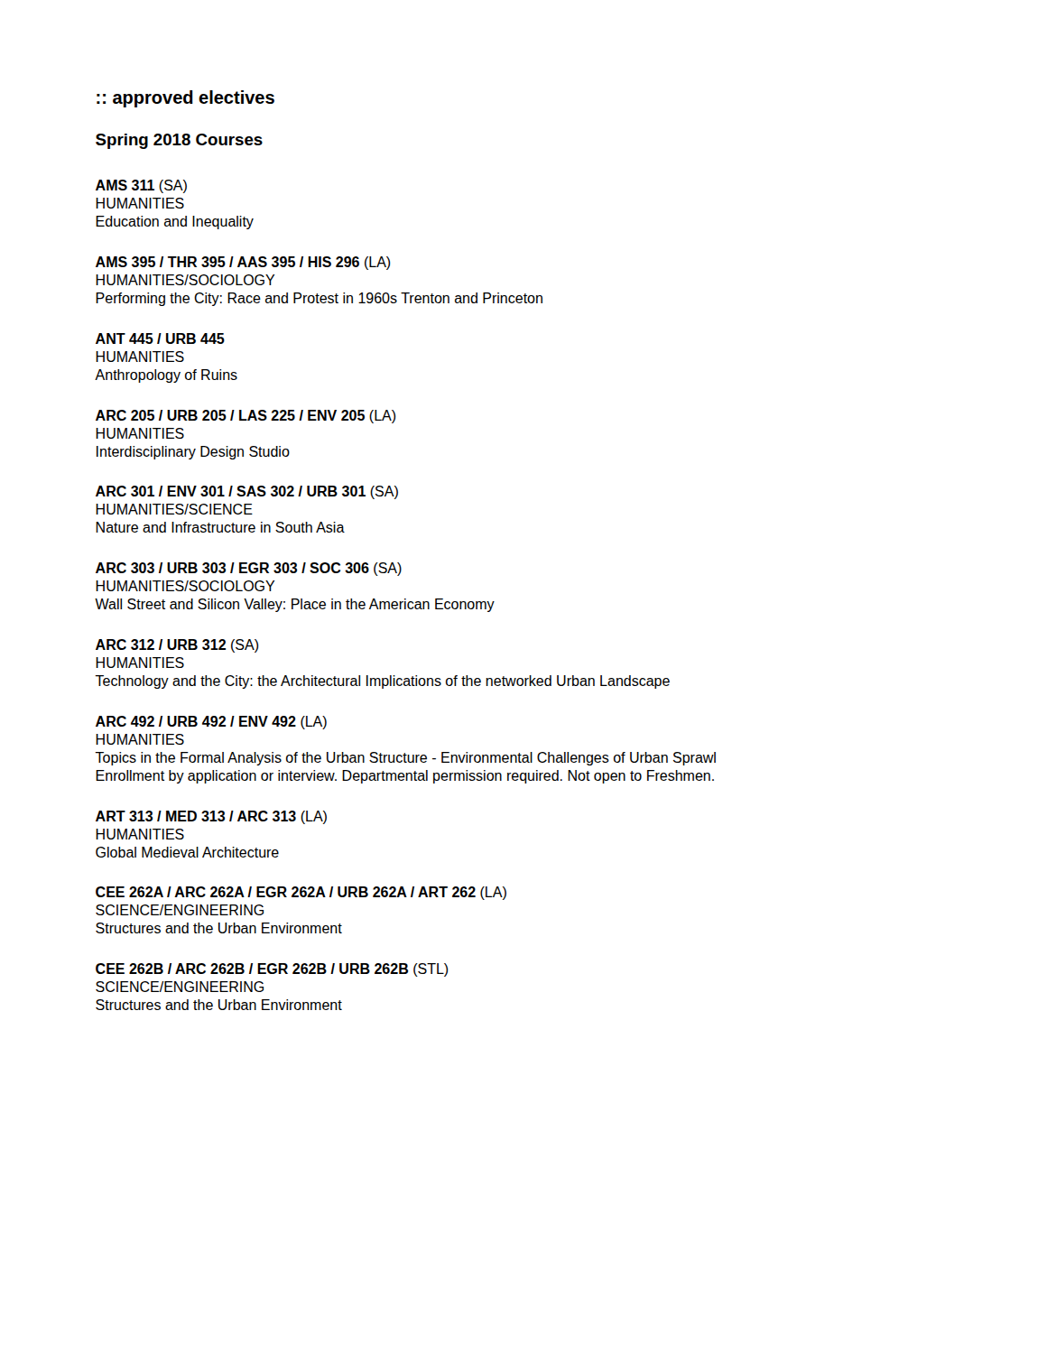:: approved electives
Spring 2018 Courses
AMS 311 (SA)
HUMANITIES
Education and Inequality
AMS 395 / THR 395 / AAS 395 / HIS 296 (LA)
HUMANITIES/SOCIOLOGY
Performing the City: Race and Protest in 1960s Trenton and Princeton
ANT 445 / URB 445
HUMANITIES
Anthropology of Ruins
ARC 205 / URB 205 / LAS 225 / ENV 205 (LA)
HUMANITIES
Interdisciplinary Design Studio
ARC 301 / ENV 301 / SAS 302 / URB 301 (SA)
HUMANITIES/SCIENCE
Nature and Infrastructure in South Asia
ARC 303 / URB 303 / EGR 303 / SOC 306 (SA)
HUMANITIES/SOCIOLOGY
Wall Street and Silicon Valley: Place in the American Economy
ARC 312 / URB 312 (SA)
HUMANITIES
Technology and the City: the Architectural Implications of the networked Urban Landscape
ARC 492 / URB 492 / ENV 492 (LA)
HUMANITIES
Topics in the Formal Analysis of the Urban Structure - Environmental Challenges of Urban Sprawl
Enrollment by application or interview. Departmental permission required. Not open to Freshmen.
ART 313 / MED 313 / ARC 313 (LA)
HUMANITIES
Global Medieval Architecture
CEE 262A / ARC 262A / EGR 262A / URB 262A / ART 262 (LA)
SCIENCE/ENGINEERING
Structures and the Urban Environment
CEE 262B / ARC 262B / EGR 262B / URB 262B (STL)
SCIENCE/ENGINEERING
Structures and the Urban Environment